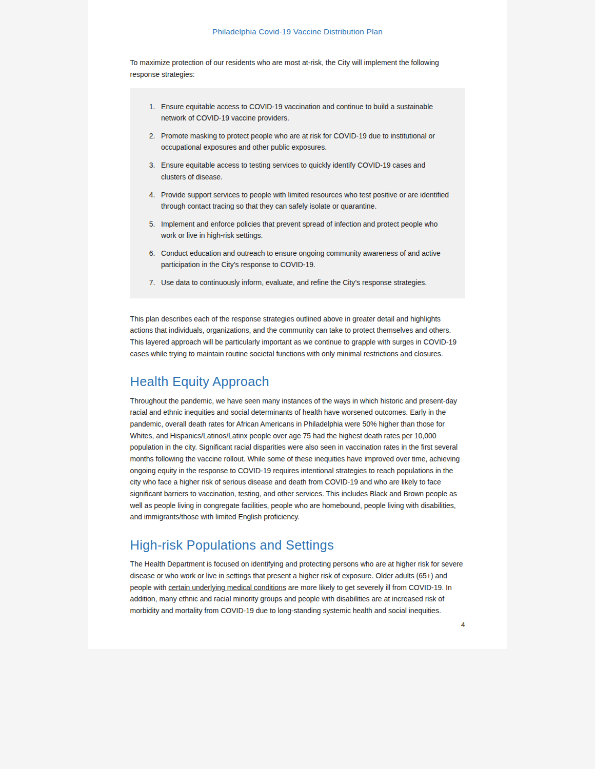Philadelphia Covid-19 Vaccine Distribution Plan
To maximize protection of our residents who are most at-risk, the City will implement the following response strategies:
Ensure equitable access to COVID-19 vaccination and continue to build a sustainable network of COVID-19 vaccine providers.
Promote masking to protect people who are at risk for COVID-19 due to institutional or occupational exposures and other public exposures.
Ensure equitable access to testing services to quickly identify COVID-19 cases and clusters of disease.
Provide support services to people with limited resources who test positive or are identified through contact tracing so that they can safely isolate or quarantine.
Implement and enforce policies that prevent spread of infection and protect people who work or live in high-risk settings.
Conduct education and outreach to ensure ongoing community awareness of and active participation in the City’s response to COVID-19.
Use data to continuously inform, evaluate, and refine the City’s response strategies.
This plan describes each of the response strategies outlined above in greater detail and highlights actions that individuals, organizations, and the community can take to protect themselves and others. This layered approach will be particularly important as we continue to grapple with surges in COVID-19 cases while trying to maintain routine societal functions with only minimal restrictions and closures.
Health Equity Approach
Throughout the pandemic, we have seen many instances of the ways in which historic and present-day racial and ethnic inequities and social determinants of health have worsened outcomes. Early in the pandemic, overall death rates for African Americans in Philadelphia were 50% higher than those for Whites, and Hispanics/Latinos/Latinx people over age 75 had the highest death rates per 10,000 population in the city. Significant racial disparities were also seen in vaccination rates in the first several months following the vaccine rollout. While some of these inequities have improved over time, achieving ongoing equity in the response to COVID-19 requires intentional strategies to reach populations in the city who face a higher risk of serious disease and death from COVID-19 and who are likely to face significant barriers to vaccination, testing, and other services. This includes Black and Brown people as well as people living in congregate facilities, people who are homebound, people living with disabilities, and immigrants/those with limited English proficiency.
High-risk Populations and Settings
The Health Department is focused on identifying and protecting persons who are at higher risk for severe disease or who work or live in settings that present a higher risk of exposure. Older adults (65+) and people with certain underlying medical conditions are more likely to get severely ill from COVID-19. In addition, many ethnic and racial minority groups and people with disabilities are at increased risk of morbidity and mortality from COVID-19 due to long-standing systemic health and social inequities.
4